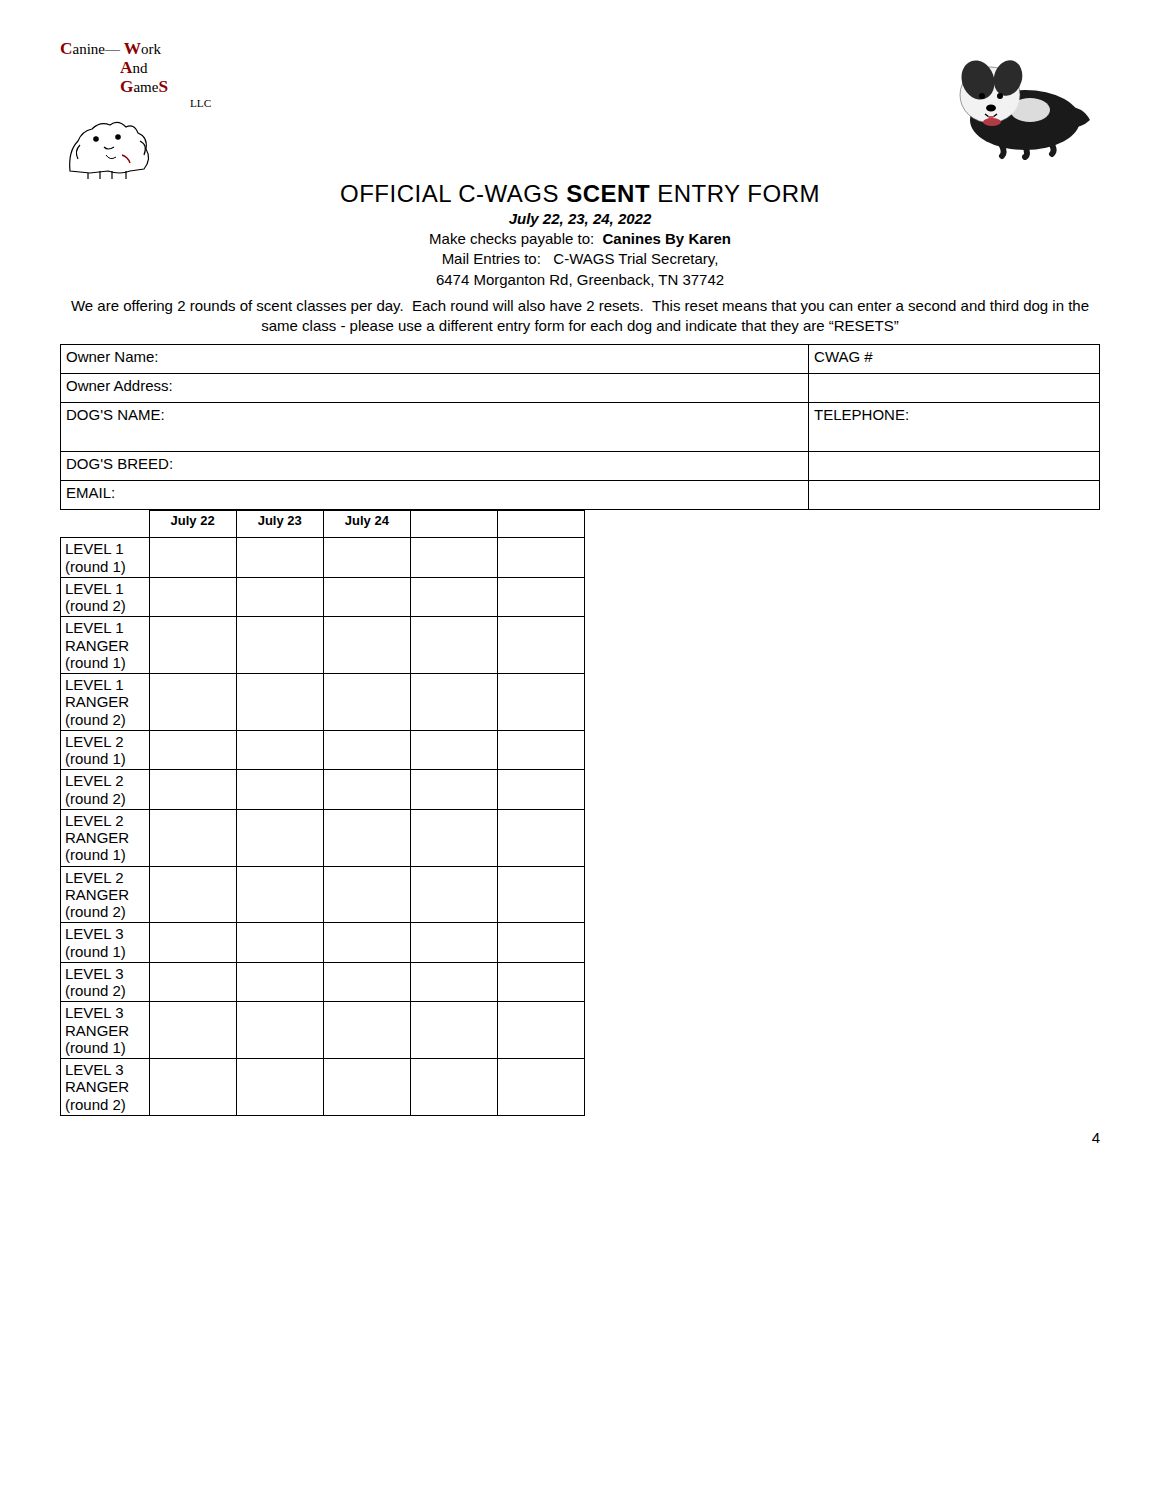Canine— Work And GameS LLC
OFFICIAL C-WAGS SCENT ENTRY FORM
July 22, 23, 24, 2022
Make checks payable to: Canines By Karen
Mail Entries to: C-WAGS Trial Secretary,
6474 Morganton Rd, Greenback, TN 37742
We are offering 2 rounds of scent classes per day. Each round will also have 2 resets. This reset means that you can enter a second and third dog in the same class - please use a different entry form for each dog and indicate that they are “RESETS”
| Owner Name: | CWAG # |
| Owner Address: | |
| DOG'S NAME: | TELEPHONE: |
| DOG'S BREED: | |
| EMAIL: | |
| | July 22 | July 23 | July 24 | | |
| --- | --- | --- | --- | --- | --- |
| LEVEL 1 (round 1) | | | | | |
| LEVEL 1 (round 2) | | | | | |
| LEVEL 1 RANGER (round 1) | | | | | |
| LEVEL 1 RANGER (round 2) | | | | | |
| LEVEL 2 (round 1) | | | | | |
| LEVEL 2 (round 2) | | | | | |
| LEVEL 2 RANGER (round 1) | | | | | |
| LEVEL 2 RANGER (round 2) | | | | | |
| LEVEL 3 (round 1) | | | | | |
| LEVEL 3 (round 2) | | | | | |
| LEVEL 3 RANGER (round 1) | | | | | |
| LEVEL 3 RANGER (round 2) | | | | | |
4